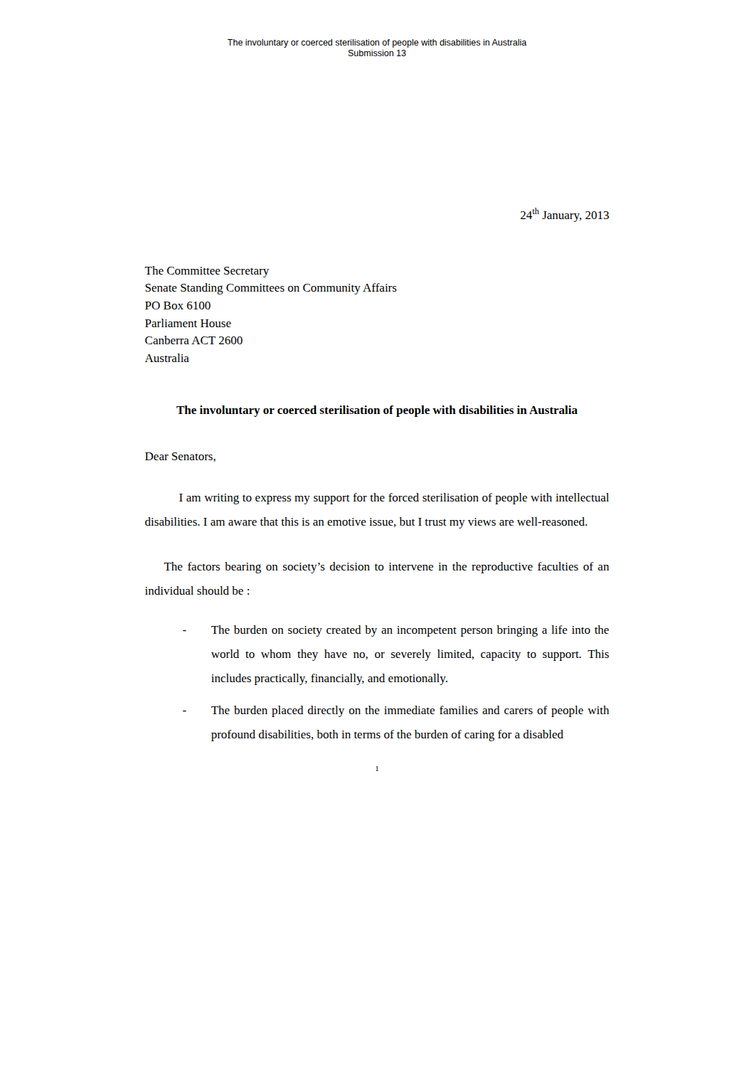The involuntary or coerced sterilisation of people with disabilities in Australia
Submission 13
24th January, 2013
The Committee Secretary
Senate Standing Committees on Community Affairs
PO Box 6100
Parliament House
Canberra ACT 2600
Australia
The involuntary or coerced sterilisation of people with disabilities in Australia
Dear Senators,
I am writing to express my support for the forced sterilisation of people with intellectual disabilities. I am aware that this is an emotive issue, but I trust my views are well-reasoned.
The factors bearing on society’s decision to intervene in the reproductive faculties of an individual should be :
The burden on society created by an incompetent person bringing a life into the world to whom they have no, or severely limited, capacity to support. This includes practically, financially, and emotionally.
The burden placed directly on the immediate families and carers of people with profound disabilities, both in terms of the burden of caring for a disabled
1